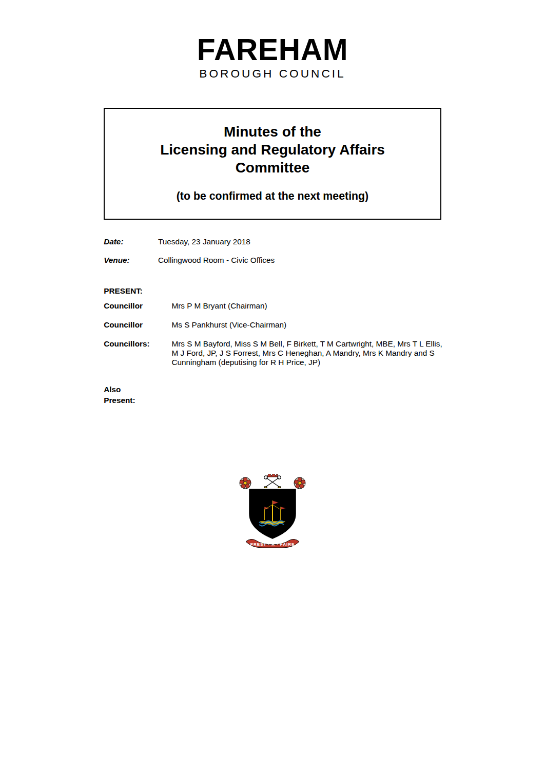FAREHAM
BOROUGH COUNCIL
Minutes of the
Licensing and Regulatory Affairs
Committee
(to be confirmed at the next meeting)
| Date: | Tuesday, 23 January 2018 |
| Venue: | Collingwood Room - Civic Offices |
PRESENT:
| Councillor | Mrs P M Bryant (Chairman) |
| Councillor | Ms S Pankhurst (Vice-Chairman) |
| Councillors: | Mrs S M Bayford, Miss S M Bell, F Birkett, T M Cartwright, MBE, Mrs T L Ellis, M J Ford, JP, J S Forrest, Mrs C Heneghan, A Mandry, Mrs K Mandry and S Cunningham (deputising for R H Price, JP) |
Also
Present:
PREST · A · FAIRE